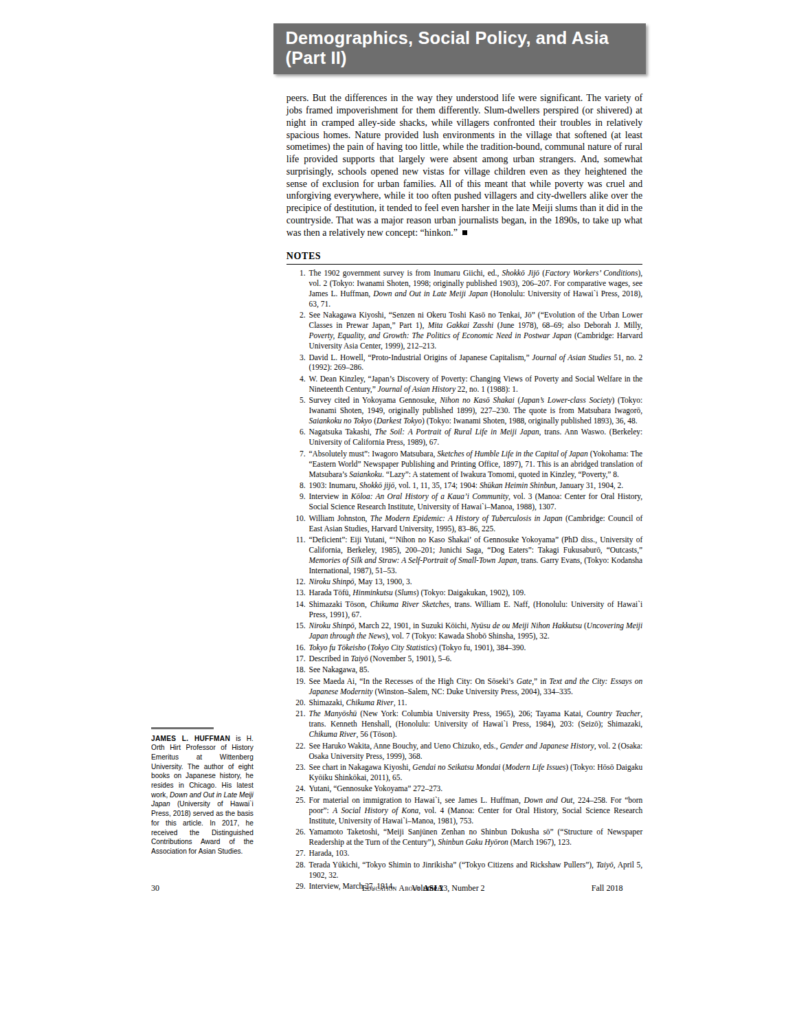Demographics, Social Policy, and Asia (Part II)
peers. But the differences in the way they understood life were significant. The variety of jobs framed impoverishment for them differently. Slum-dwellers perspired (or shivered) at night in cramped alley-side shacks, while villagers confronted their troubles in relatively spacious homes. Nature provided lush environments in the village that softened (at least sometimes) the pain of having too little, while the tradition-bound, communal nature of rural life provided supports that largely were absent among urban strangers. And, somewhat surprisingly, schools opened new vistas for village children even as they heightened the sense of exclusion for urban families. All of this meant that while poverty was cruel and unforgiving everywhere, while it too often pushed villagers and city-dwellers alike over the precipice of destitution, it tended to feel even harsher in the late Meiji slums than it did in the countryside. That was a major reason urban journalists began, in the 1890s, to take up what was then a relatively new concept: “hinkon.”
NOTES
The 1902 government survey is from Inumaru Giichi, ed., Shokkō Jijō (Factory Workers’ Conditions), vol. 2 (Tokyo: Iwanami Shoten, 1998; originally published 1903), 206–207. For comparative wages, see James L. Huffman, Down and Out in Late Meiji Japan (Honolulu: University of Hawai`i Press, 2018), 63, 71.
See Nakagawa Kiyoshi, “Senzen ni Okeru Toshi Kasō no Tenkai, Jō” (“Evolution of the Urban Lower Classes in Prewar Japan,” Part 1), Mita Gakkai Zasshi (June 1978), 68–69; also Deborah J. Milly, Poverty, Equality, and Growth: The Politics of Economic Need in Postwar Japan (Cambridge: Harvard University Asia Center, 1999), 212–213.
David L. Howell, “Proto-Industrial Origins of Japanese Capitalism,” Journal of Asian Studies 51, no. 2 (1992): 269–286.
W. Dean Kinzley, “Japan’s Discovery of Poverty: Changing Views of Poverty and Social Welfare in the Nineteenth Century,” Journal of Asian History 22, no. 1 (1988): 1.
Survey cited in Yokoyama Gennosuke, Nihon no Kasō Shakai (Japan’s Lower-class Society) (Tokyo: Iwanami Shoten, 1949, originally published 1899), 227–230. The quote is from Matsubara Iwagorō, Saiankoku no Tokyo (Darkest Tokyo) (Tokyo: Iwanami Shoten, 1988, originally published 1893), 36, 48.
Nagatsuka Takashi, The Soil: A Portrait of Rural Life in Meiji Japan, trans. Ann Waswo. (Berkeley: University of California Press, 1989), 67.
“Absolutely must”: Iwagoro Matsubara, Sketches of Humble Life in the Capital of Japan (Yokohama: The “Eastern World” Newspaper Publishing and Printing Office, 1897), 71. This is an abridged translation of Matsubara’s Saiankoku. “Lazy”: A statement of Iwakura Tomomi, quoted in Kinzley, “Poverty,” 8.
1903: Inumaru, Shokkō jijō, vol. 1, 11, 35, 174; 1904: Shūkan Heimin Shinbun, January 31, 1904, 2.
Interview in Kōloa: An Oral History of a Kaua’i Community, vol. 3 (Manoa: Center for Oral History, Social Science Research Institute, University of Hawai`i–Manoa, 1988), 1307.
William Johnston, The Modern Epidemic: A History of Tuberculosis in Japan (Cambridge: Council of East Asian Studies, Harvard University, 1995), 83–86, 225.
“Deficient”: Eiji Yutani, “‘Nihon no Kaso Shakai’ of Gennosuke Yokoyama” (PhD diss., University of California, Berkeley, 1985), 200–201; Junichi Saga, “Dog Eaters”: Takagi Fukusaburō, “Outcasts,” Memories of Silk and Straw: A Self-Portrait of Small-Town Japan, trans. Garry Evans, (Tokyo: Kodansha International, 1987), 51–53.
Niroku Shinpō, May 13, 1900, 3.
Harada Tōfū, Hinminkutsu (Slums) (Tokyo: Daigakukan, 1902), 109.
Shimazaki Tōson, Chikuma River Sketches, trans. William E. Naff, (Honolulu: University of Hawai`i Press, 1991), 67.
Niroku Shinpō, March 22, 1901, in Suzuki Kōichi, Nyūsu de ou Meiji Nihon Hakkutsu (Uncovering Meiji Japan through the News), vol. 7 (Tokyo: Kawada Shobō Shinsha, 1995), 32.
Tokyo fu Tōkeisho (Tokyo City Statistics) (Tokyo fu, 1901), 384–390.
Described in Taiyō (November 5, 1901), 5–6.
See Nakagawa, 85.
See Maeda Ai, “In the Recesses of the High City: On Sōseki’s Gate,” in Text and the City: Essays on Japanese Modernity (Winston–Salem, NC: Duke University Press, 2004), 334–335.
Shimazaki, Chikuma River, 11.
The Manyōshū (New York: Columbia University Press, 1965), 206; Tayama Katai, Country Teacher, trans. Kenneth Henshall, (Honolulu: University of Hawai`i Press, 1984), 203: (Seizō); Shimazaki, Chikuma River, 56 (Tōson).
See Haruko Wakita, Anne Bouchy, and Ueno Chizuko, eds., Gender and Japanese History, vol. 2 (Osaka: Osaka University Press, 1999), 368.
See chart in Nakagawa Kiyoshi, Gendai no Seikatsu Mondai (Modern Life Issues) (Tokyo: Hōsō Daigaku Kyōiku Shinkōkai, 2011), 65.
Yutani, “Gennosuke Yokoyama” 272–273.
For material on immigration to Hawai`i, see James L. Huffman, Down and Out, 224–258. For “born poor”: A Social History of Kona, vol. 4 (Manoa: Center for Oral History, Social Science Research Institute, University of Hawai`i–Manoa, 1981), 753.
Yamamoto Taketoshi, “Meiji Sanjūnen Zenhan no Shinbun Dokusha sō” (“Structure of Newspaper Readership at the Turn of the Century”), Shinbun Gaku Hyōron (March 1967), 123.
Harada, 103.
Terada Yūkichi, “Tokyo Shimin to Jinrikisha” (“Tokyo Citizens and Rickshaw Pullers”), Taiyō, April 5, 1902, 32.
Interview, March 27, 1914.
JAMES L. HUFFMAN is H. Orth Hirt Professor of History Emeritus at Wittenberg University. The author of eight books on Japanese history, he resides in Chicago. His latest work, Down and Out in Late Meiji Japan (University of Hawai`i Press, 2018) served as the basis for this article. In 2017, he received the Distinguished Contributions Award of the Association for Asian Studies.
30
Education About ASIA
Volume 23, Number 2 Fall 2018